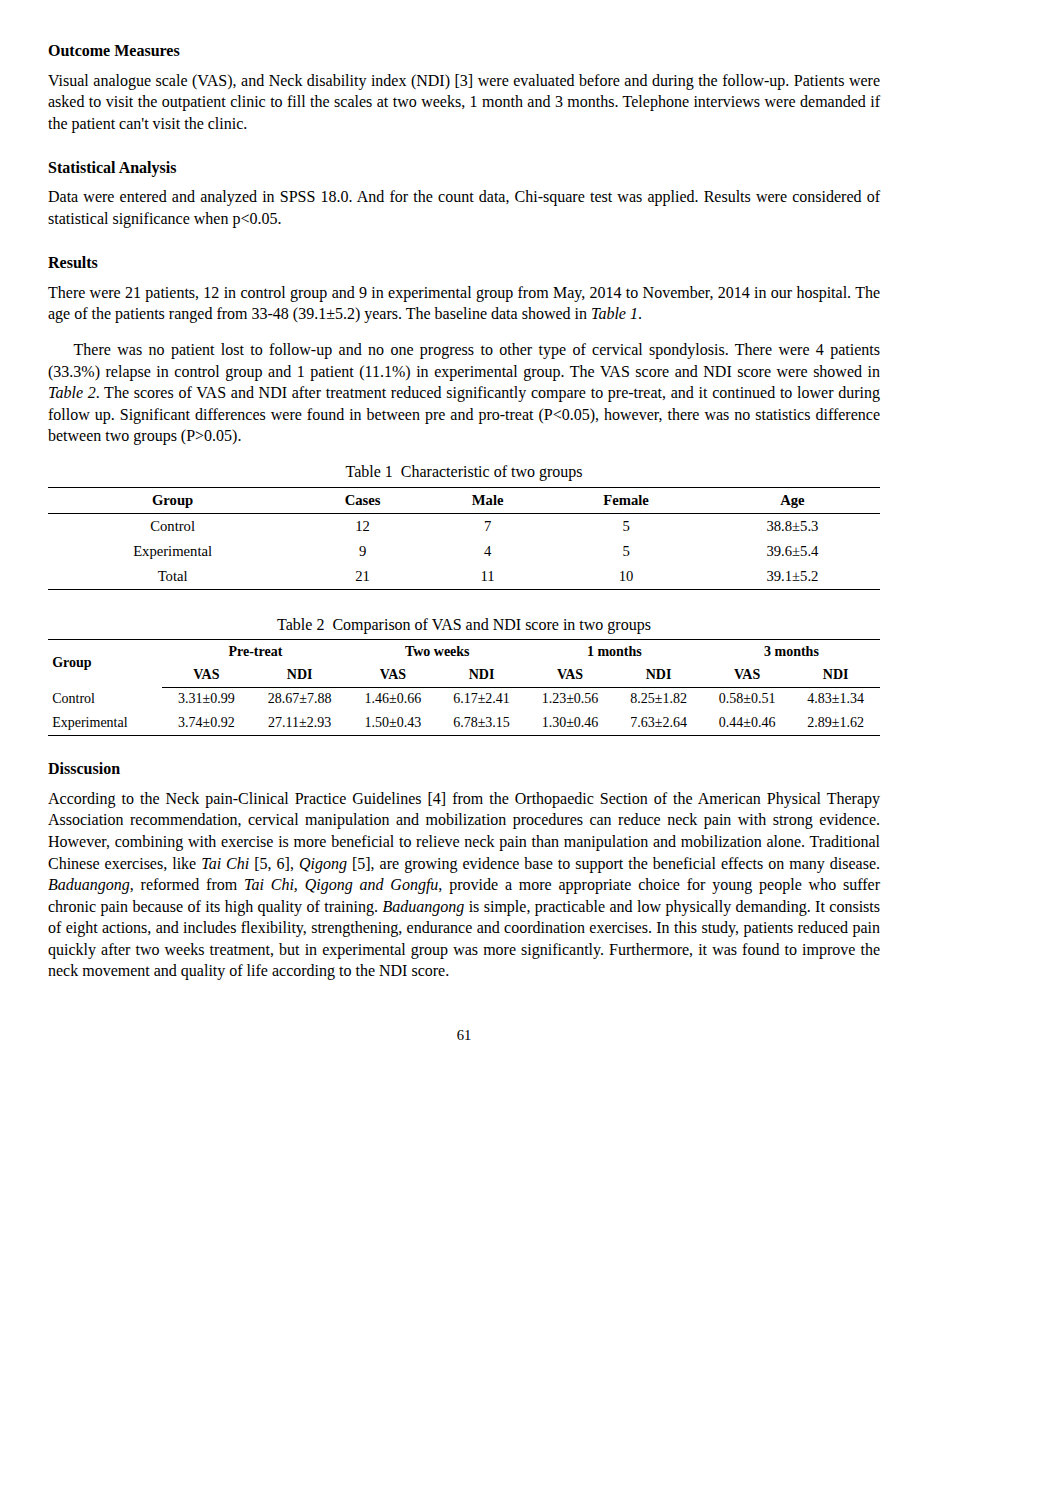Outcome Measures
Visual analogue scale (VAS), and Neck disability index (NDI) [3] were evaluated before and during the follow-up. Patients were asked to visit the outpatient clinic to fill the scales at two weeks, 1 month and 3 months. Telephone interviews were demanded if the patient can't visit the clinic.
Statistical Analysis
Data were entered and analyzed in SPSS 18.0. And for the count data, Chi-square test was applied. Results were considered of statistical significance when p<0.05.
Results
There were 21 patients, 12 in control group and 9 in experimental group from May, 2014 to November, 2014 in our hospital. The age of the patients ranged from 33-48 (39.1±5.2) years. The baseline data showed in Table 1.
There was no patient lost to follow-up and no one progress to other type of cervical spondylosis. There were 4 patients (33.3%) relapse in control group and 1 patient (11.1%) in experimental group. The VAS score and NDI score were showed in Table 2. The scores of VAS and NDI after treatment reduced significantly compare to pre-treat, and it continued to lower during follow up. Significant differences were found in between pre and pro-treat (P<0.05), however, there was no statistics difference between two groups (P>0.05).
Table 1 Characteristic of two groups
| Group | Cases | Male | Female | Age |
| --- | --- | --- | --- | --- |
| Control | 12 | 7 | 5 | 38.8±5.3 |
| Experimental | 9 | 4 | 5 | 39.6±5.4 |
| Total | 21 | 11 | 10 | 39.1±5.2 |
Table 2 Comparison of VAS and NDI score in two groups
| Group | Pre-treat | Two weeks | 1 months | 3 months |
| --- | --- | --- | --- | --- |
| VAS | NDI | VAS | NDI | VAS | NDI | VAS | NDI |
| Control | 3.31±0.99 | 28.67±7.88 | 1.46±0.66 | 6.17±2.41 | 1.23±0.56 | 8.25±1.82 | 0.58±0.51 | 4.83±1.34 |
| Experimental | 3.74±0.92 | 27.11±2.93 | 1.50±0.43 | 6.78±3.15 | 1.30±0.46 | 7.63±2.64 | 0.44±0.46 | 2.89±1.62 |
Disscusion
According to the Neck pain-Clinical Practice Guidelines [4] from the Orthopaedic Section of the American Physical Therapy Association recommendation, cervical manipulation and mobilization procedures can reduce neck pain with strong evidence. However, combining with exercise is more beneficial to relieve neck pain than manipulation and mobilization alone. Traditional Chinese exercises, like Tai Chi [5, 6], Qigong [5], are growing evidence base to support the beneficial effects on many disease. Baduangong, reformed from Tai Chi, Qigong and Gongfu, provide a more appropriate choice for young people who suffer chronic pain because of its high quality of training. Baduangong is simple, practicable and low physically demanding. It consists of eight actions, and includes flexibility, strengthening, endurance and coordination exercises. In this study, patients reduced pain quickly after two weeks treatment, but in experimental group was more significantly. Furthermore, it was found to improve the neck movement and quality of life according to the NDI score.
61